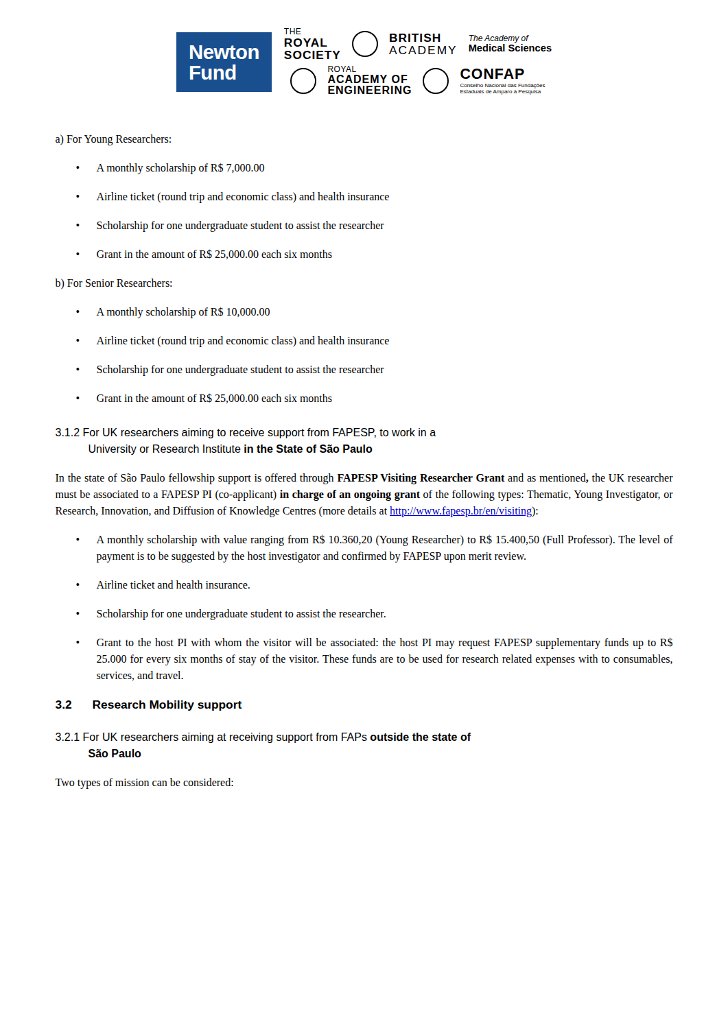NewtonFund
THEROYAL SOCIETY
BRITISHACADEMY
The Academy of Medical Sciences
ROYALACADEMY OF ENGINEERING
CONFAPConselho Nacional das Fundações
Estaduais de Amparo à Pesquisa
a) For Young Researchers:
A monthly scholarship of R$ 7,000.00
Airline ticket (round trip and economic class) and health insurance
Scholarship for one undergraduate student to assist the researcher
Grant in the amount of R$ 25,000.00 each six months
b) For Senior Researchers:
A monthly scholarship of R$ 10,000.00
Airline ticket (round trip and economic class) and health insurance
Scholarship for one undergraduate student to assist the researcher
Grant in the amount of R$ 25,000.00 each six months
3.1.2 For UK researchers aiming to receive support from FAPESP, to work in a University or Research Institute in the State of São Paulo
In the state of São Paulo fellowship support is offered through FAPESP Visiting Researcher Grant and as mentioned, the UK researcher must be associated to a FAPESP PI (co-applicant) in charge of an ongoing grant of the following types: Thematic, Young Investigator, or Research, Innovation, and Diffusion of Knowledge Centres (more details at http://www.fapesp.br/en/visiting):
A monthly scholarship with value ranging from R$ 10.360,20 (Young Researcher) to R$ 15.400,50 (Full Professor). The level of payment is to be suggested by the host investigator and confirmed by FAPESP upon merit review.
Airline ticket and health insurance.
Scholarship for one undergraduate student to assist the researcher.
Grant to the host PI with whom the visitor will be associated: the host PI may request FAPESP supplementary funds up to R$ 25.000 for every six months of stay of the visitor. These funds are to be used for research related expenses with to consumables, services, and travel.
3.2 Research Mobility support
3.2.1 For UK researchers aiming at receiving support from FAPs outside the state of São Paulo
Two types of mission can be considered: